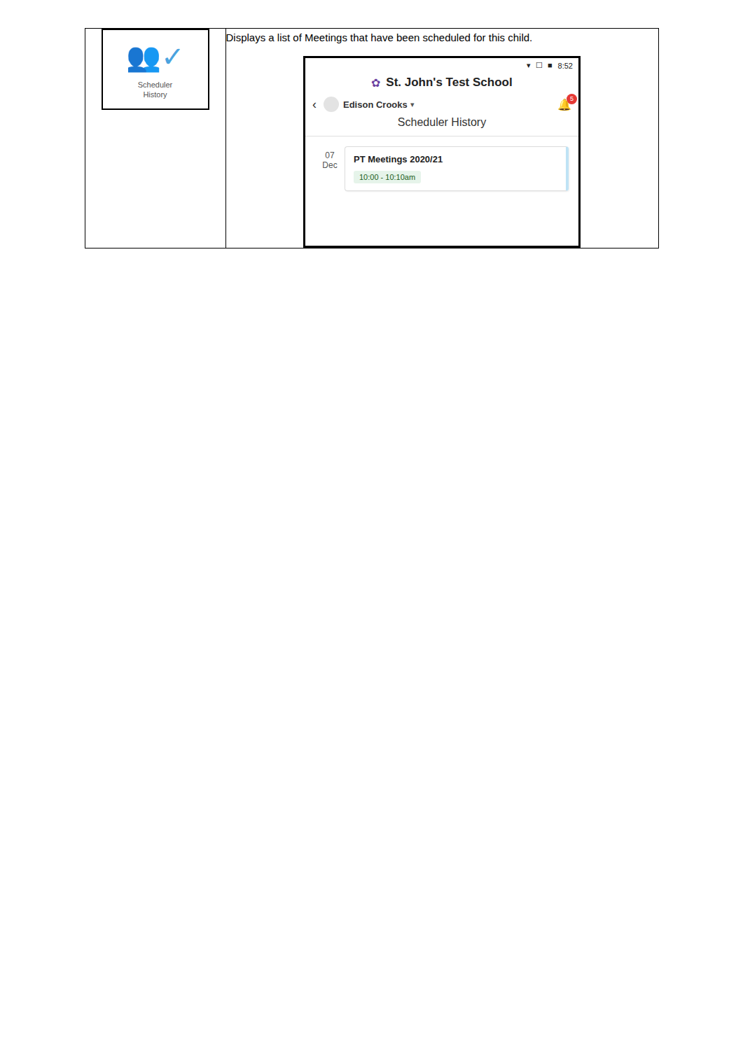| 👥✓ Scheduler History | Displays a list of Meetings that have been scheduled for this child. ▾ ☐ ■ 8:52 ✿ St. John's Test School ‹ Edison Crooks ▾ 🔔 5 Scheduler History 07 Dec PT Meetings 2020/21 10:00 - 10:10am |